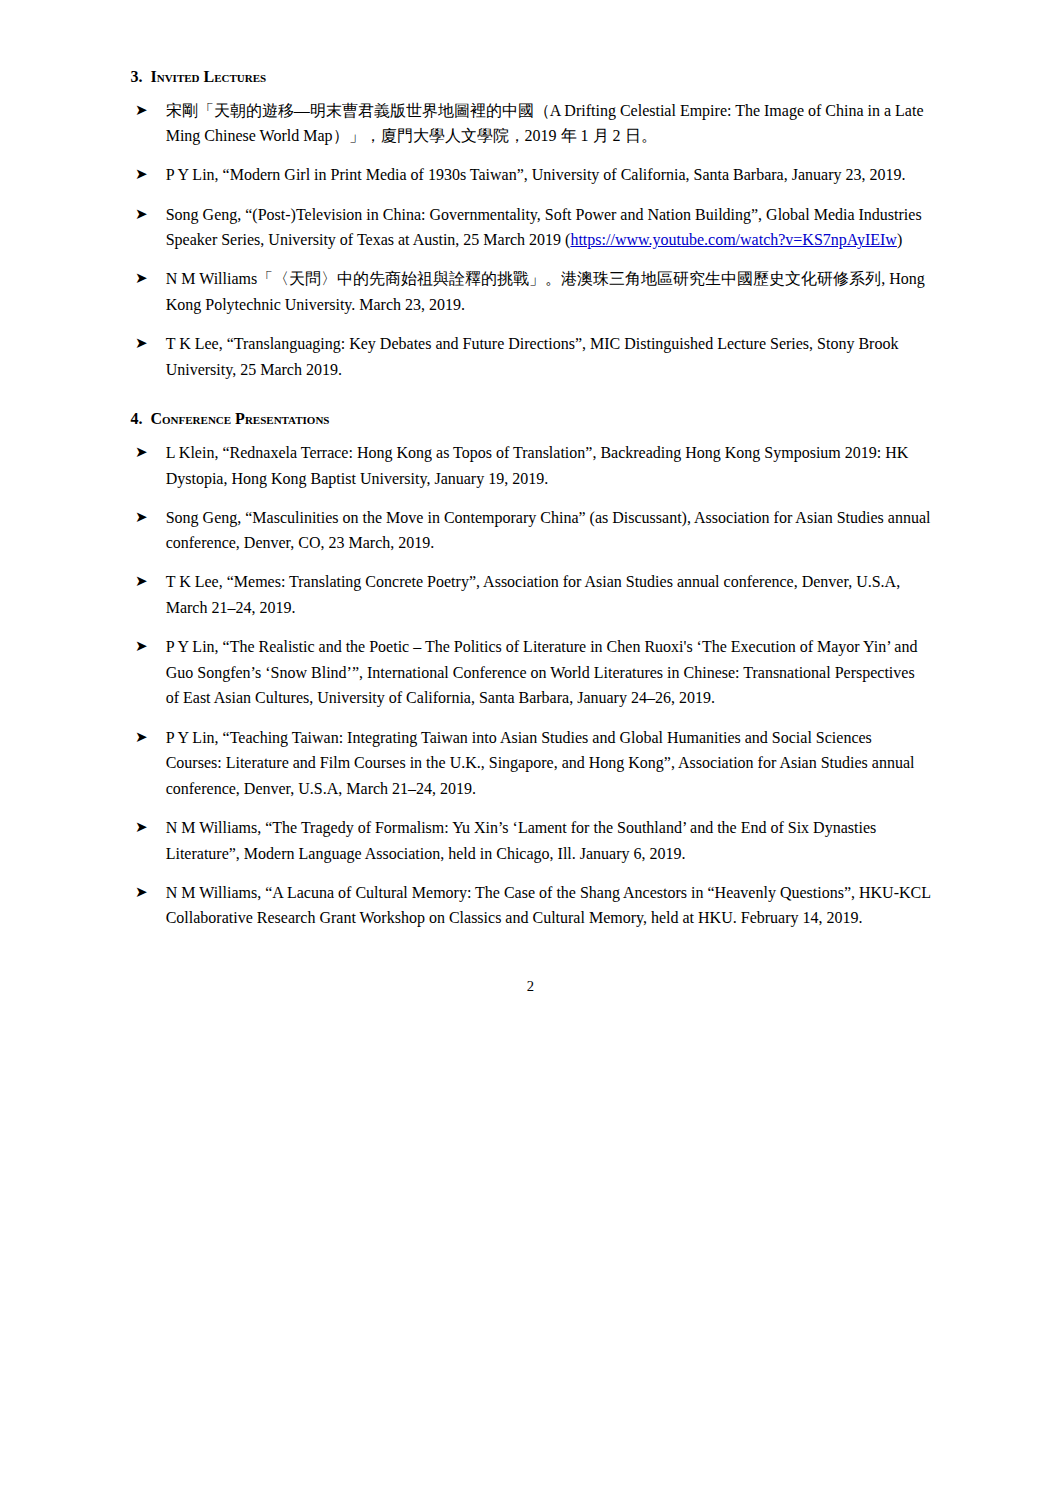3. Invited Lectures
宋剛「天朝的遊移—明末曹君義版世界地圖裡的中國（A Drifting Celestial Empire: The Image of China in a Late Ming Chinese World Map）」，廈門大學人文學院，2019 年 1 月 2 日。
P Y Lin, “Modern Girl in Print Media of 1930s Taiwan”, University of California, Santa Barbara, January 23, 2019.
Song Geng, “(Post-)Television in China: Governmentality, Soft Power and Nation Building”, Global Media Industries Speaker Series, University of Texas at Austin, 25 March 2019 (https://www.youtube.com/watch?v=KS7npAyIEIw)
N M Williams「〈天問〉中的先商始祖與詮釋的挑戰」。港澳珠三角地區研究生中國歷史文化研修系列, Hong Kong Polytechnic University. March 23, 2019.
T K Lee, “Translanguaging: Key Debates and Future Directions”, MIC Distinguished Lecture Series, Stony Brook University, 25 March 2019.
4. Conference Presentations
L Klein, “Rednaxela Terrace: Hong Kong as Topos of Translation”, Backreading Hong Kong Symposium 2019: HK Dystopia, Hong Kong Baptist University, January 19, 2019.
Song Geng, “Masculinities on the Move in Contemporary China” (as Discussant), Association for Asian Studies annual conference, Denver, CO, 23 March, 2019.
T K Lee, “Memes: Translating Concrete Poetry”, Association for Asian Studies annual conference, Denver, U.S.A, March 21–24, 2019.
P Y Lin, “The Realistic and the Poetic – The Politics of Literature in Chen Ruoxi's ‘The Execution of Mayor Yin’ and Guo Songfen’s ‘Snow Blind’”, International Conference on World Literatures in Chinese: Transnational Perspectives of East Asian Cultures, University of California, Santa Barbara, January 24–26, 2019.
P Y Lin, “Teaching Taiwan: Integrating Taiwan into Asian Studies and Global Humanities and Social Sciences Courses: Literature and Film Courses in the U.K., Singapore, and Hong Kong”, Association for Asian Studies annual conference, Denver, U.S.A, March 21–24, 2019.
N M Williams, “The Tragedy of Formalism: Yu Xin’s ‘Lament for the Southland’ and the End of Six Dynasties Literature”, Modern Language Association, held in Chicago, Ill. January 6, 2019.
N M Williams, “A Lacuna of Cultural Memory: The Case of the Shang Ancestors in “Heavenly Questions”, HKU-KCL Collaborative Research Grant Workshop on Classics and Cultural Memory, held at HKU. February 14, 2019.
2